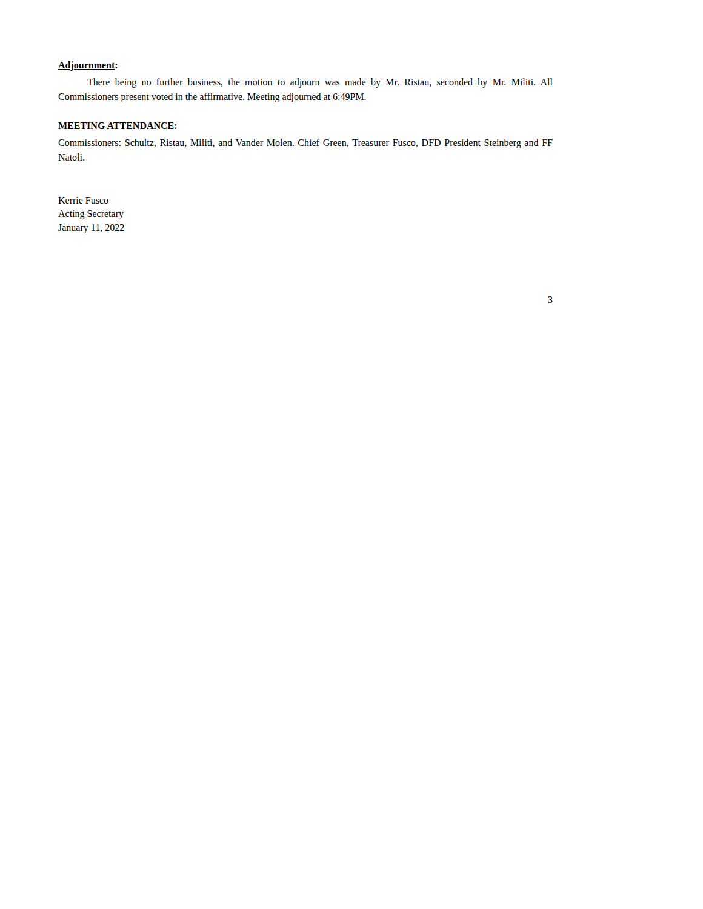Adjournment
:
There being no further business, the motion to adjourn was made by Mr. Ristau, seconded by Mr. Militi. All Commissioners present voted in the affirmative. Meeting adjourned at 6:49PM.
MEETING ATTENDANCE:
Commissioners: Schultz, Ristau, Militi, and Vander Molen. Chief Green, Treasurer Fusco, DFD President Steinberg and FF Natoli.
Kerrie Fusco
Acting Secretary
January 11, 2022
3